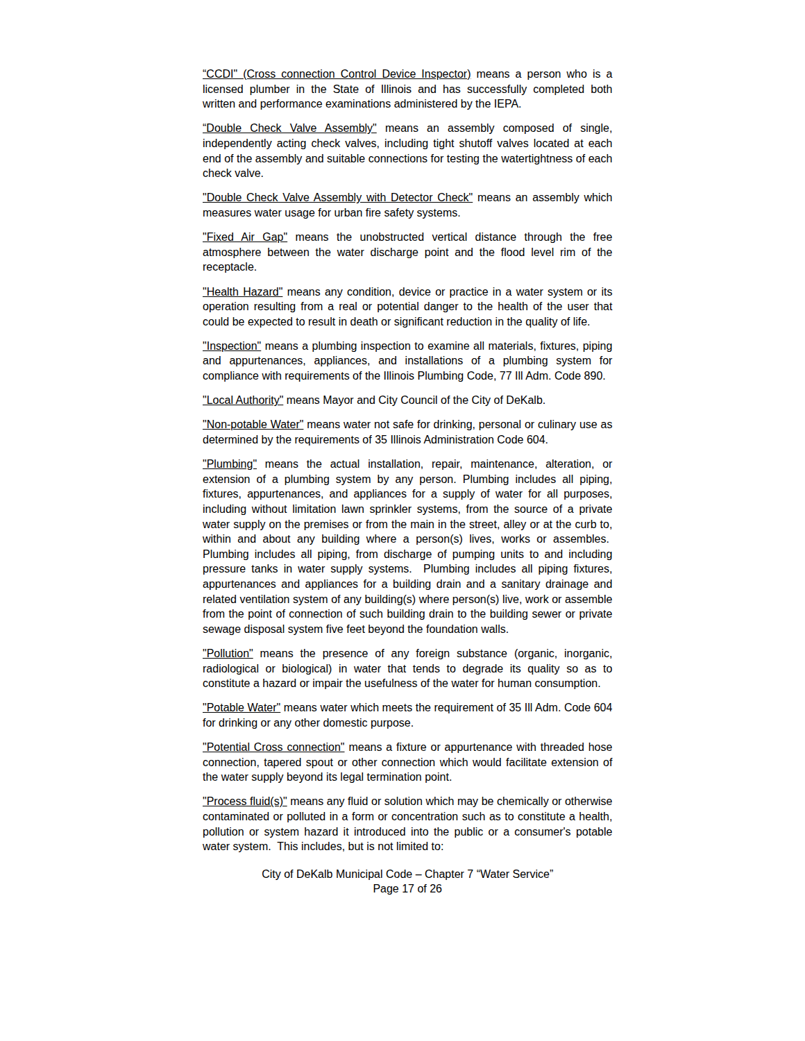“CCDI" (Cross connection Control Device Inspector) means a person who is a licensed plumber in the State of Illinois and has successfully completed both written and performance examinations administered by the IEPA.
“Double Check Valve Assembly" means an assembly composed of single, independently acting check valves, including tight shutoff valves located at each end of the assembly and suitable connections for testing the watertightness of each check valve.
"Double Check Valve Assembly with Detector Check" means an assembly which measures water usage for urban fire safety systems.
"Fixed Air Gap" means the unobstructed vertical distance through the free atmosphere between the water discharge point and the flood level rim of the receptacle.
"Health Hazard" means any condition, device or practice in a water system or its operation resulting from a real or potential danger to the health of the user that could be expected to result in death or significant reduction in the quality of life.
"Inspection" means a plumbing inspection to examine all materials, fixtures, piping and appurtenances, appliances, and installations of a plumbing system for compliance with requirements of the Illinois Plumbing Code, 77 Ill Adm. Code 890.
"Local Authority" means Mayor and City Council of the City of DeKalb.
"Non-potable Water" means water not safe for drinking, personal or culinary use as determined by the requirements of 35 Illinois Administration Code 604.
"Plumbing" means the actual installation, repair, maintenance, alteration, or extension of a plumbing system by any person. Plumbing includes all piping, fixtures, appurtenances, and appliances for a supply of water for all purposes, including without limitation lawn sprinkler systems, from the source of a private water supply on the premises or from the main in the street, alley or at the curb to, within and about any building where a person(s) lives, works or assembles. Plumbing includes all piping, from discharge of pumping units to and including pressure tanks in water supply systems. Plumbing includes all piping fixtures, appurtenances and appliances for a building drain and a sanitary drainage and related ventilation system of any building(s) where person(s) live, work or assemble from the point of connection of such building drain to the building sewer or private sewage disposal system five feet beyond the foundation walls.
"Pollution" means the presence of any foreign substance (organic, inorganic, radiological or biological) in water that tends to degrade its quality so as to constitute a hazard or impair the usefulness of the water for human consumption.
"Potable Water" means water which meets the requirement of 35 Ill Adm. Code 604 for drinking or any other domestic purpose.
"Potential Cross connection" means a fixture or appurtenance with threaded hose connection, tapered spout or other connection which would facilitate extension of the water supply beyond its legal termination point.
"Process fluid(s)" means any fluid or solution which may be chemically or otherwise contaminated or polluted in a form or concentration such as to constitute a health, pollution or system hazard it introduced into the public or a consumer's potable water system. This includes, but is not limited to:
City of DeKalb Municipal Code – Chapter 7 “Water Service”
Page 17 of 26